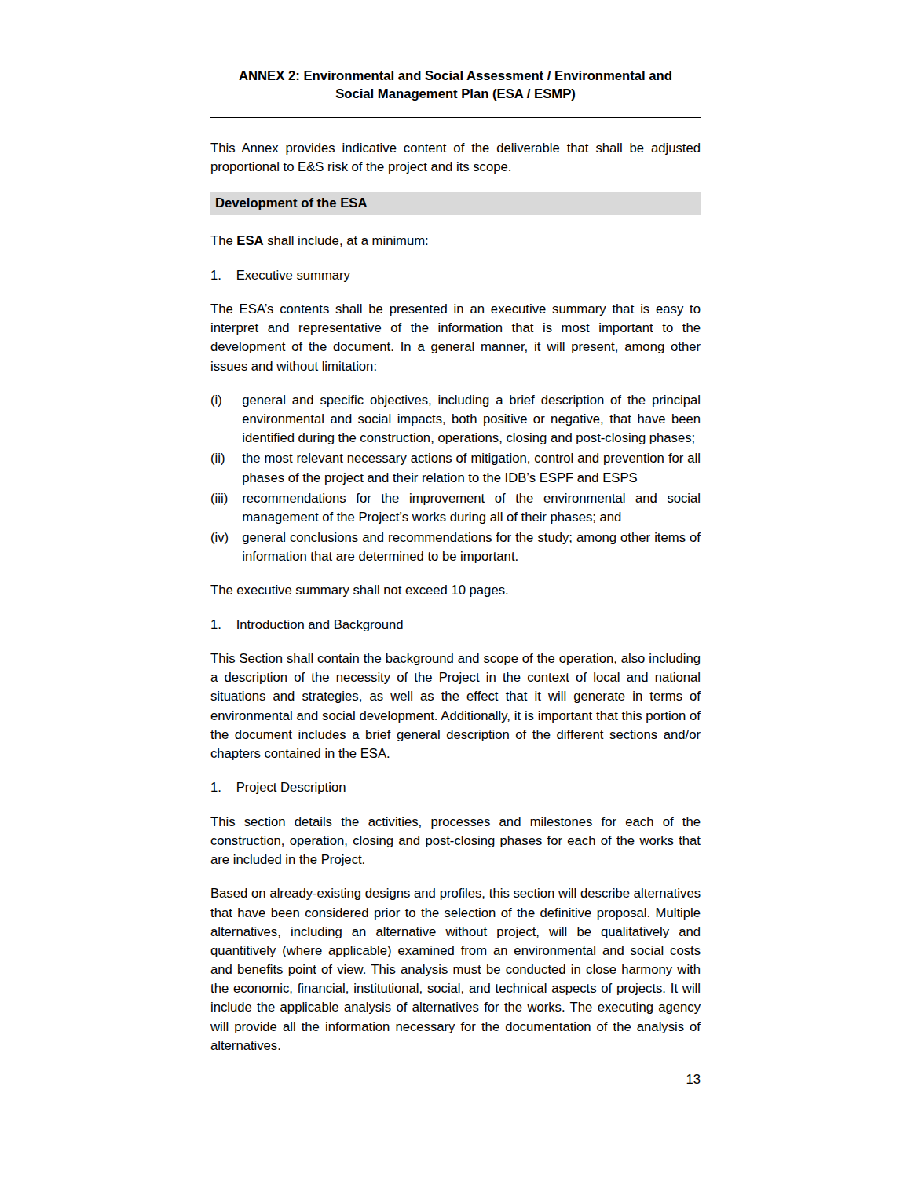ANNEX 2: Environmental and Social Assessment / Environmental and Social Management Plan (ESA / ESMP)
This Annex provides indicative content of the deliverable that shall be adjusted proportional to E&S risk of the project and its scope.
Development of the ESA
The ESA shall include, at a minimum:
Executive summary
The ESA’s contents shall be presented in an executive summary that is easy to interpret and representative of the information that is most important to the development of the document. In a general manner, it will present, among other issues and without limitation:
(i) general and specific objectives, including a brief description of the principal environmental and social impacts, both positive or negative, that have been identified during the construction, operations, closing and post-closing phases;
(ii) the most relevant necessary actions of mitigation, control and prevention for all phases of the project and their relation to the IDB’s ESPF and ESPS
(iii) recommendations for the improvement of the environmental and social management of the Project’s works during all of their phases; and
(iv) general conclusions and recommendations for the study; among other items of information that are determined to be important.
The executive summary shall not exceed 10 pages.
Introduction and Background
This Section shall contain the background and scope of the operation, also including a description of the necessity of the Project in the context of local and national situations and strategies, as well as the effect that it will generate in terms of environmental and social development. Additionally, it is important that this portion of the document includes a brief general description of the different sections and/or chapters contained in the ESA.
Project Description
This section details the activities, processes and milestones for each of the construction, operation, closing and post-closing phases for each of the works that are included in the Project.
Based on already-existing designs and profiles, this section will describe alternatives that have been considered prior to the selection of the definitive proposal. Multiple alternatives, including an alternative without project, will be qualitatively and quantitively (where applicable) examined from an environmental and social costs and benefits point of view. This analysis must be conducted in close harmony with the economic, financial, institutional, social, and technical aspects of projects. It will include the applicable analysis of alternatives for the works. The executing agency will provide all the information necessary for the documentation of the analysis of alternatives.
13